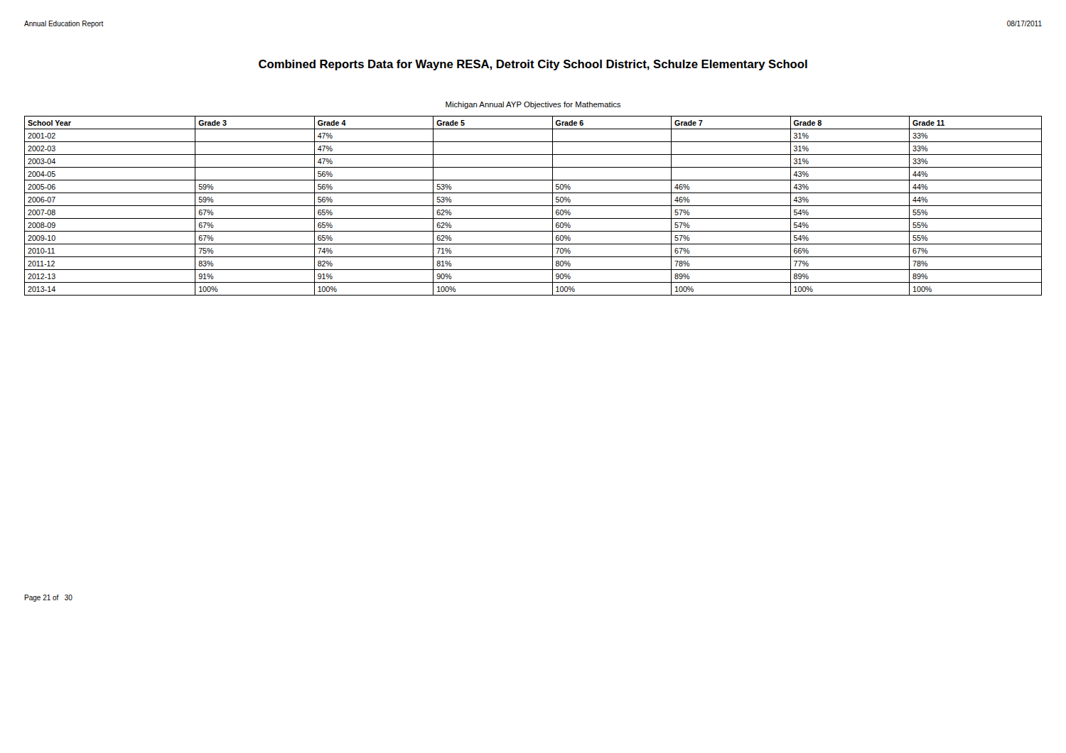Annual Education Report 08/17/2011
Combined Reports Data for Wayne RESA, Detroit City School District, Schulze Elementary School
Michigan Annual AYP Objectives for Mathematics
| School Year | Grade 3 | Grade 4 | Grade 5 | Grade 6 | Grade 7 | Grade 8 | Grade 11 |
| --- | --- | --- | --- | --- | --- | --- | --- |
| 2001-02 | | 47% | | | | 31% | 33% |
| 2002-03 | | 47% | | | | 31% | 33% |
| 2003-04 | | 47% | | | | 31% | 33% |
| 2004-05 | | 56% | | | | 43% | 44% |
| 2005-06 | 59% | 56% | 53% | 50% | 46% | 43% | 44% |
| 2006-07 | 59% | 56% | 53% | 50% | 46% | 43% | 44% |
| 2007-08 | 67% | 65% | 62% | 60% | 57% | 54% | 55% |
| 2008-09 | 67% | 65% | 62% | 60% | 57% | 54% | 55% |
| 2009-10 | 67% | 65% | 62% | 60% | 57% | 54% | 55% |
| 2010-11 | 75% | 74% | 71% | 70% | 67% | 66% | 67% |
| 2011-12 | 83% | 82% | 81% | 80% | 78% | 77% | 78% |
| 2012-13 | 91% | 91% | 90% | 90% | 89% | 89% | 89% |
| 2013-14 | 100% | 100% | 100% | 100% | 100% | 100% | 100% |
Page 21 of 30